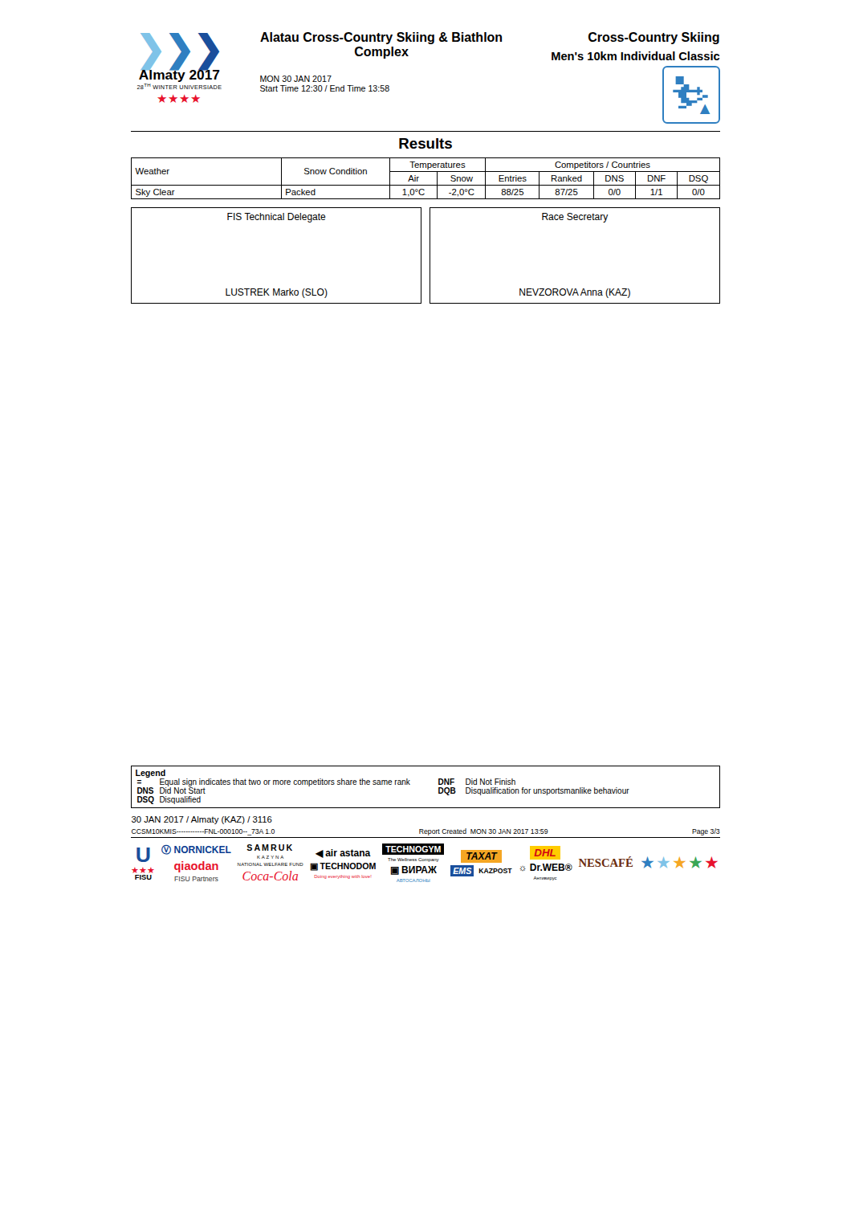❯❯❯
Almaty 2017
28TH WINTER UNIVERSIADE
★★★★
Alatau Cross-Country Skiing & Biathlon Complex
MON 30 JAN 2017
Start Time 12:30 / End Time 13:58
Cross-Country Skiing
Men's 10km Individual Classic
⛷ ▲
Results
| Weather | Snow Condition | Temperatures | Competitors / Countries |
| --- | --- | --- | --- |
| Air | Snow | Entries | Ranked | DNS | DNF | DSQ |
| Sky Clear | Packed | 1,0°C | -2,0°C | 88/25 | 87/25 | 0/0 | 1/1 | 0/0 |
FIS Technical Delegate
LUSTREK Marko (SLO)
Race Secretary
NEVZOROVA Anna (KAZ)
Legend
| = | Equal sign indicates that two or more competitors share the same rank | DNF | Did Not Finish |
| DNS | Did Not Start | DQB | Disqualification for unsportsmanlike behaviour |
| DSQ | Disqualified | | |
30 JAN 2017 / Almaty (KAZ) / 3116
CCSM10KMIS------------FNL-000100--_73A 1.0
Report Created MON 30 JAN 2017 13:59
Page 3/3
U
★★★
FISU
Ⓥ NORNICKEL
qiaodan
FISU Partners
SAMRUK
K A Z Y N A
NATIONAL WELFARE FUND
Coca-Cola
◀ air astana
▣ TECHNODOM
Doing everything with love!
TECHNOGYM
The Wellness Company
▣ ВИРАЖ
АВТОСАЛОНЫ
TAXAT
EMS
KAZPOST
DHL
☼ Dr.WEB®
Антивирус
NESCAFÉ
★★★★★